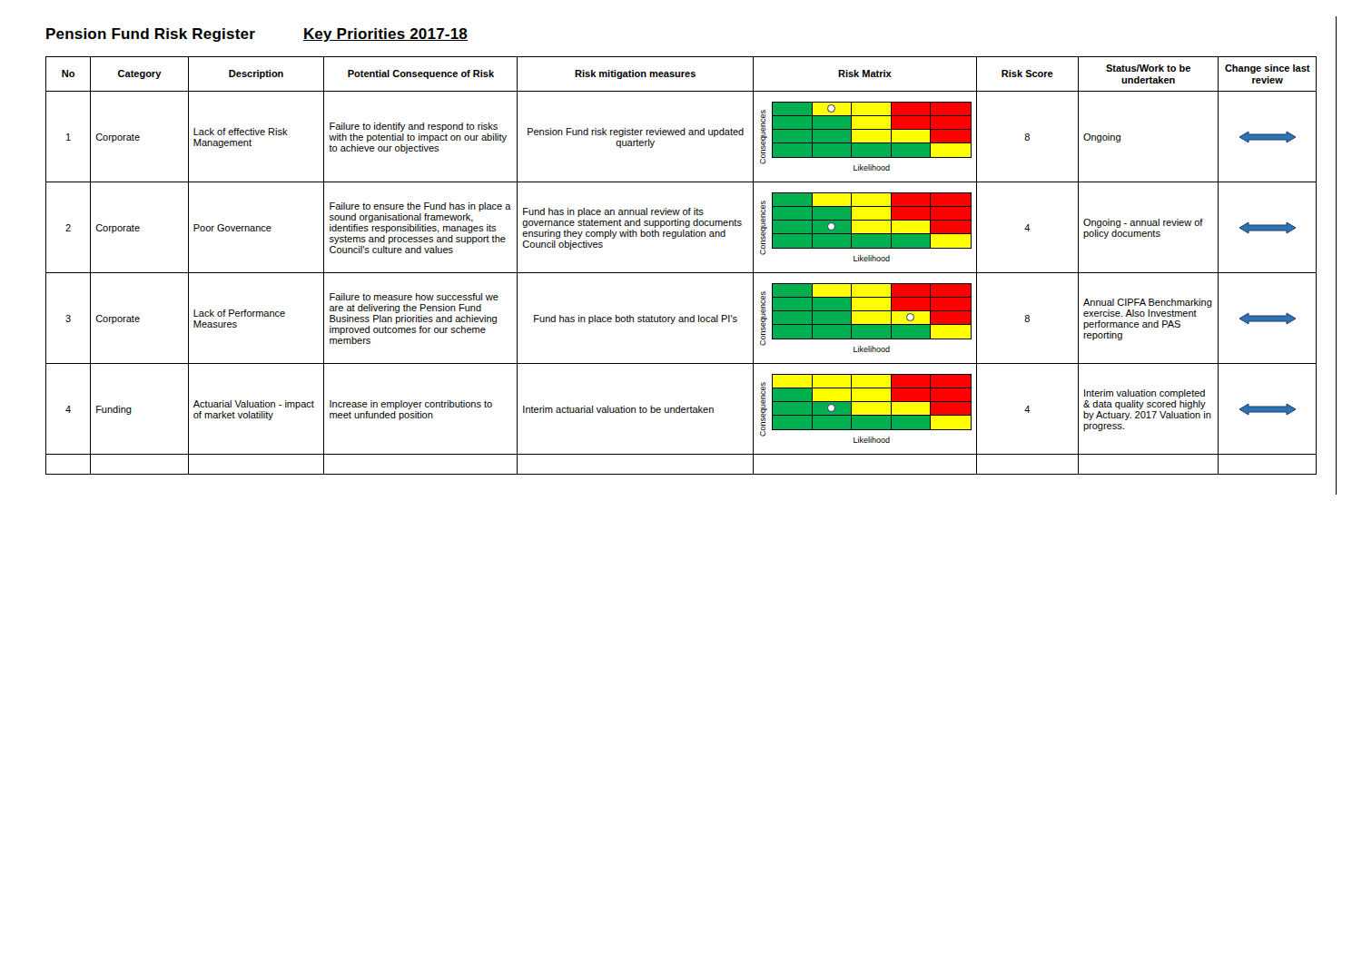Pension Fund Risk Register Key Priorities 2017-18
| No | Category | Description | Potential Consequence of Risk | Risk mitigation measures | Risk Matrix | Risk Score | Status/Work to be undertaken | Change since last review |
| --- | --- | --- | --- | --- | --- | --- | --- | --- |
| 1 | Corporate | Lack of effective Risk Management | Failure to identify and respond to risks with the potential to impact on our ability to achieve our objectives | Pension Fund risk register reviewed and updated quarterly | Consequences Likelihood | 8 | Ongoing | |
| 2 | Corporate | Poor Governance | Failure to ensure the Fund has in place a sound organisational framework, identifies responsibilities, manages its systems and processes and support the Council's culture and values | Fund has in place an annual review of its governance statement and supporting documents ensuring they comply with both regulation and Council objectives | Consequences Likelihood | 4 | Ongoing - annual review of policy documents | |
| 3 | Corporate | Lack of Performance Measures | Failure to measure how successful we are at delivering the Pension Fund Business Plan priorities and achieving improved outcomes for our scheme members | Fund has in place both statutory and local PI's | Consequences Likelihood | 8 | Annual CIPFA Benchmarking exercise. Also Investment performance and PAS reporting | |
| 4 | Funding | Actuarial Valuation - impact of market volatility | Increase in employer contributions to meet unfunded position | Interim actuarial valuation to be undertaken | Consequences Likelihood | 4 | Interim valuation completed & data quality scored highly by Actuary. 2017 Valuation in progress. | |